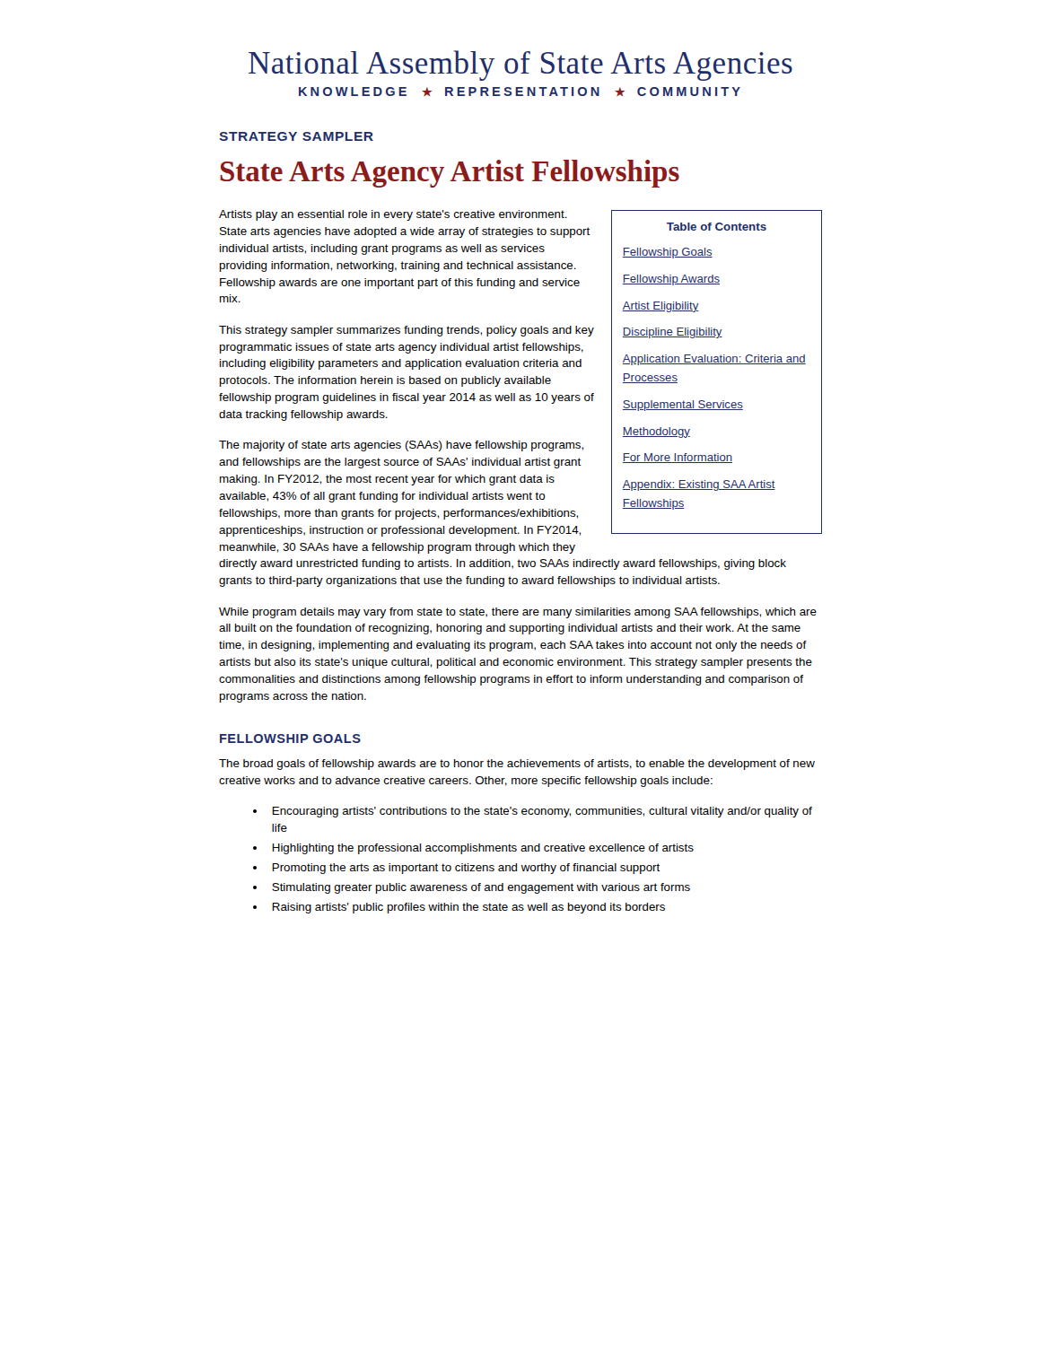National Assembly of State Arts Agencies
KNOWLEDGE ★ REPRESENTATION ★ COMMUNITY
STRATEGY SAMPLER
State Arts Agency Artist Fellowships
Table of Contents
Fellowship Goals
Fellowship Awards
Artist Eligibility
Discipline Eligibility
Application Evaluation: Criteria and Processes
Supplemental Services
Methodology
For More Information
Appendix: Existing SAA Artist Fellowships
Artists play an essential role in every state's creative environment. State arts agencies have adopted a wide array of strategies to support individual artists, including grant programs as well as services providing information, networking, training and technical assistance. Fellowship awards are one important part of this funding and service mix.
This strategy sampler summarizes funding trends, policy goals and key programmatic issues of state arts agency individual artist fellowships, including eligibility parameters and application evaluation criteria and protocols. The information herein is based on publicly available fellowship program guidelines in fiscal year 2014 as well as 10 years of data tracking fellowship awards.
The majority of state arts agencies (SAAs) have fellowship programs, and fellowships are the largest source of SAAs' individual artist grant making. In FY2012, the most recent year for which grant data is available, 43% of all grant funding for individual artists went to fellowships, more than grants for projects, performances/exhibitions, apprenticeships, instruction or professional development. In FY2014, meanwhile, 30 SAAs have a fellowship program through which they directly award unrestricted funding to artists. In addition, two SAAs indirectly award fellowships, giving block grants to third-party organizations that use the funding to award fellowships to individual artists.
While program details may vary from state to state, there are many similarities among SAA fellowships, which are all built on the foundation of recognizing, honoring and supporting individual artists and their work. At the same time, in designing, implementing and evaluating its program, each SAA takes into account not only the needs of artists but also its state's unique cultural, political and economic environment. This strategy sampler presents the commonalities and distinctions among fellowship programs in effort to inform understanding and comparison of programs across the nation.
FELLOWSHIP GOALS
The broad goals of fellowship awards are to honor the achievements of artists, to enable the development of new creative works and to advance creative careers. Other, more specific fellowship goals include:
Encouraging artists' contributions to the state's economy, communities, cultural vitality and/or quality of life
Highlighting the professional accomplishments and creative excellence of artists
Promoting the arts as important to citizens and worthy of financial support
Stimulating greater public awareness of and engagement with various art forms
Raising artists' public profiles within the state as well as beyond its borders